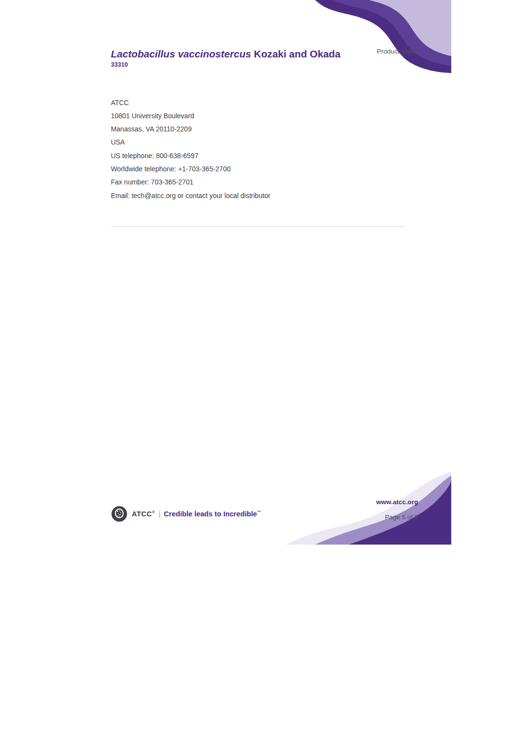Product Sheet
Lactobacillus vaccinostercus Kozaki and Okada
33310
ATCC
10801 University Boulevard
Manassas, VA 20110-2209
USA
US telephone: 800-638-6597
Worldwide telephone: +1-703-365-2700
Fax number: 703-365-2701
Email: tech@atcc.org or contact your local distributor
ATCC® | Credible leads to Incredible™
www.atcc.org
Page 5 of 5